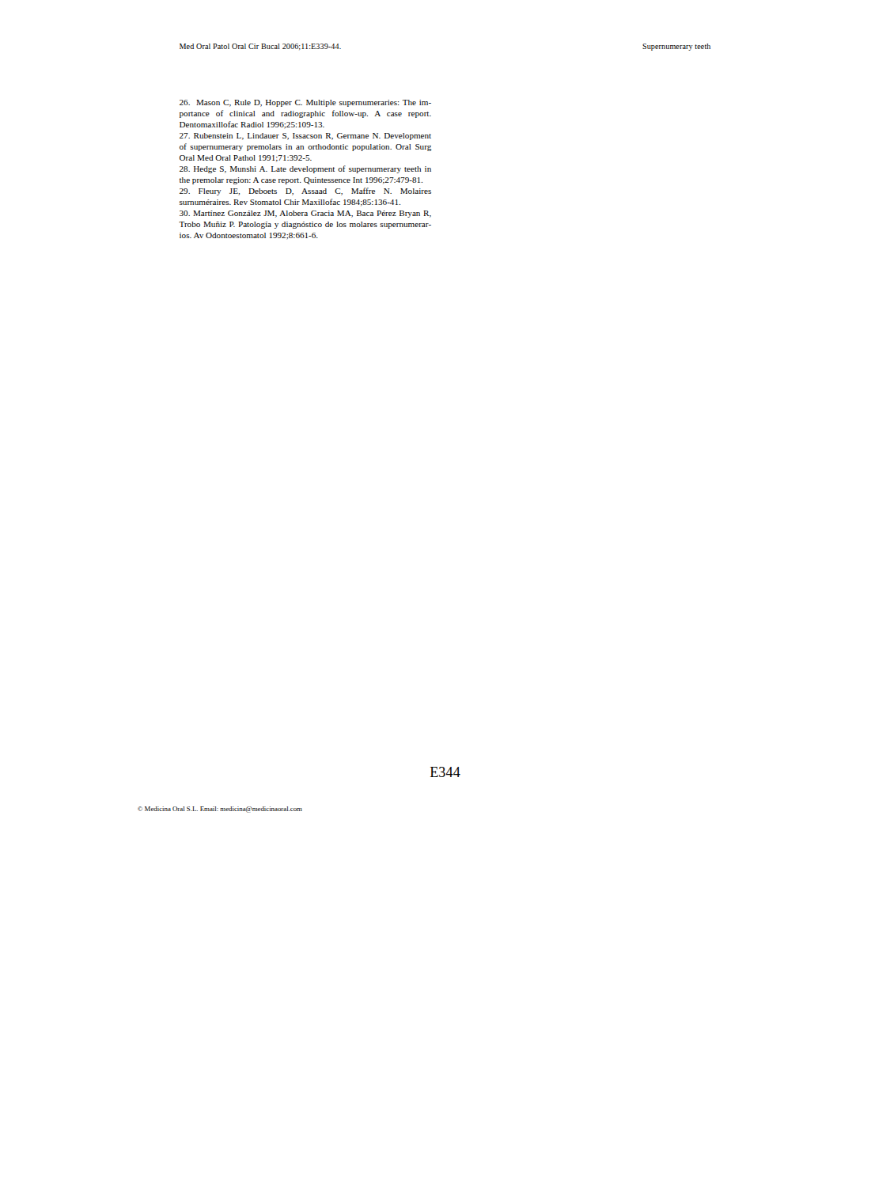Med Oral Patol Oral Cir Bucal 2006;11:E339-44.
Supernumerary teeth
26. Mason C, Rule D, Hopper C. Multiple supernumeraries: The importance of clinical and radiographic follow-up. A case report. Dentomaxillofac Radiol 1996;25:109-13.
27. Rubenstein L, Lindauer S, Issacson R, Germane N. Development of supernumerary premolars in an orthodontic population. Oral Surg Oral Med Oral Pathol 1991;71:392-5.
28. Hedge S, Munshi A. Late development of supernumerary teeth in the premolar region: A case report. Quintessence Int 1996;27:479-81.
29. Fleury JE, Deboets D, Assaad C, Maffre N. Molaires surnuméraires. Rev Stomatol Chir Maxillofac 1984;85:136-41.
30. Martínez González JM, Alobera Gracia MA, Baca Pérez Bryan R, Trobo Muñiz P. Patología y diagnóstico de los molares supernumerarios. Av Odontoestomatol 1992;8:661-6.
E344
© Medicina Oral S.L. Email: medicina@medicinaoral.com